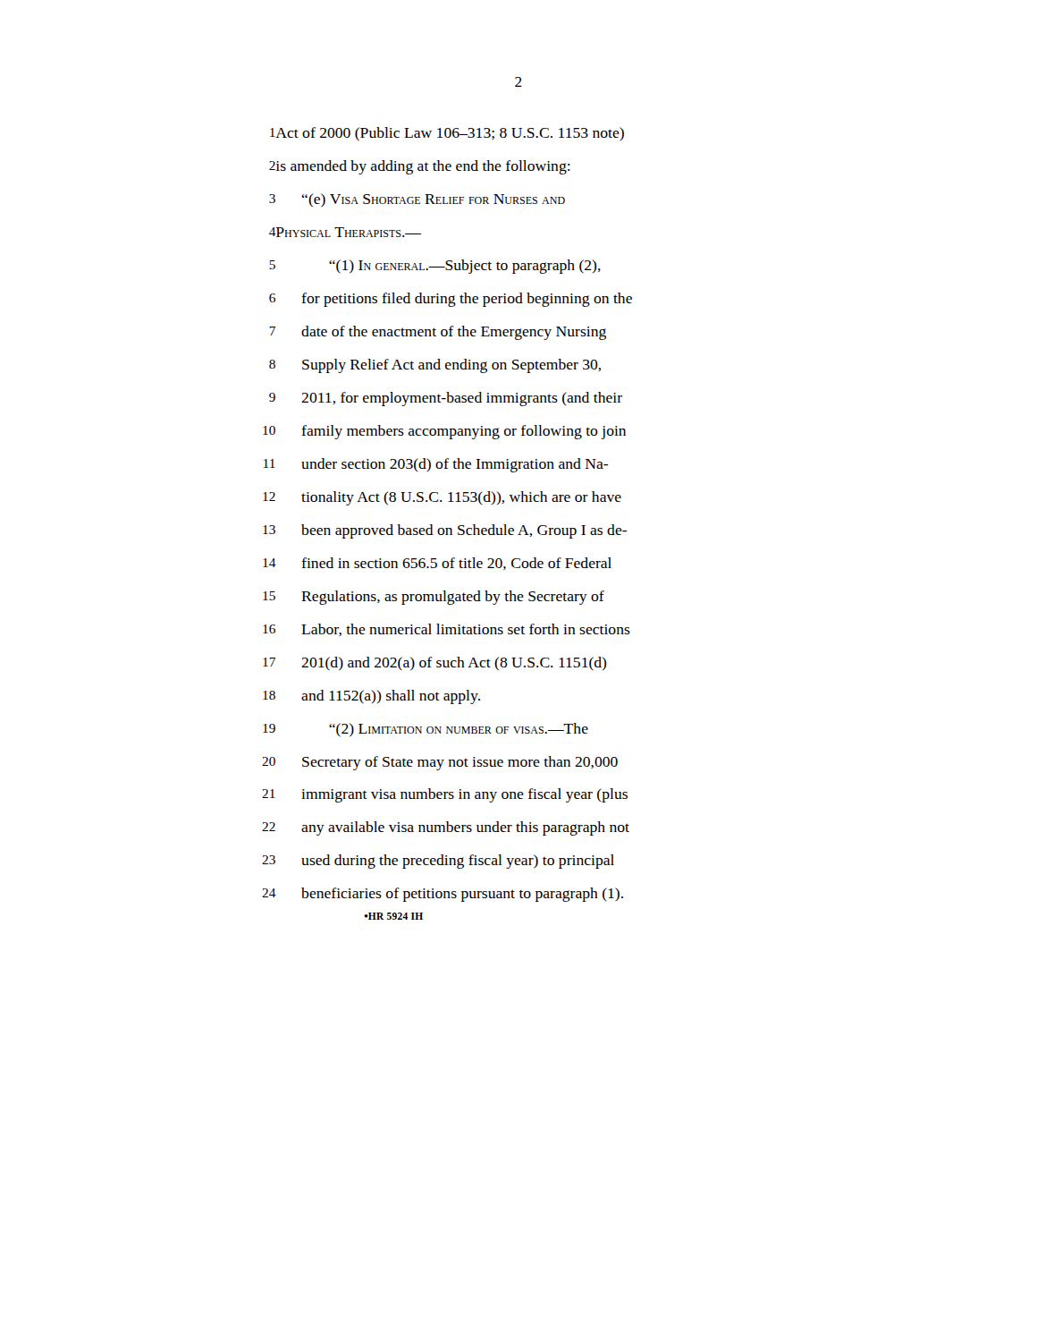2
| 1 | Act of 2000 (Public Law 106–313; 8 U.S.C. 1153 note) |
| 2 | is amended by adding at the end the following: |
| 3 | “(e) Visa Shortage Relief for Nurses and |
| 4 | Physical Therapists .— |
| 5 | “(1) In general .—Subject to paragraph (2), |
| 6 | for petitions filed during the period beginning on the |
| 7 | date of the enactment of the Emergency Nursing |
| 8 | Supply Relief Act and ending on September 30, |
| 9 | 2011, for employment-based immigrants (and their |
| 10 | family members accompanying or following to join |
| 11 | under section 203(d) of the Immigration and Na- |
| 12 | tionality Act (8 U.S.C. 1153(d)), which are or have |
| 13 | been approved based on Schedule A, Group I as de- |
| 14 | fined in section 656.5 of title 20, Code of Federal |
| 15 | Regulations, as promulgated by the Secretary of |
| 16 | Labor, the numerical limitations set forth in sections |
| 17 | 201(d) and 202(a) of such Act (8 U.S.C. 1151(d) |
| 18 | and 1152(a)) shall not apply. |
| 19 | “(2) Limitation on number of visas .—The |
| 20 | Secretary of State may not issue more than 20,000 |
| 21 | immigrant visa numbers in any one fiscal year (plus |
| 22 | any available visa numbers under this paragraph not |
| 23 | used during the preceding fiscal year) to principal |
| 24 | beneficiaries of petitions pursuant to paragraph (1). |
•HR 5924 IH